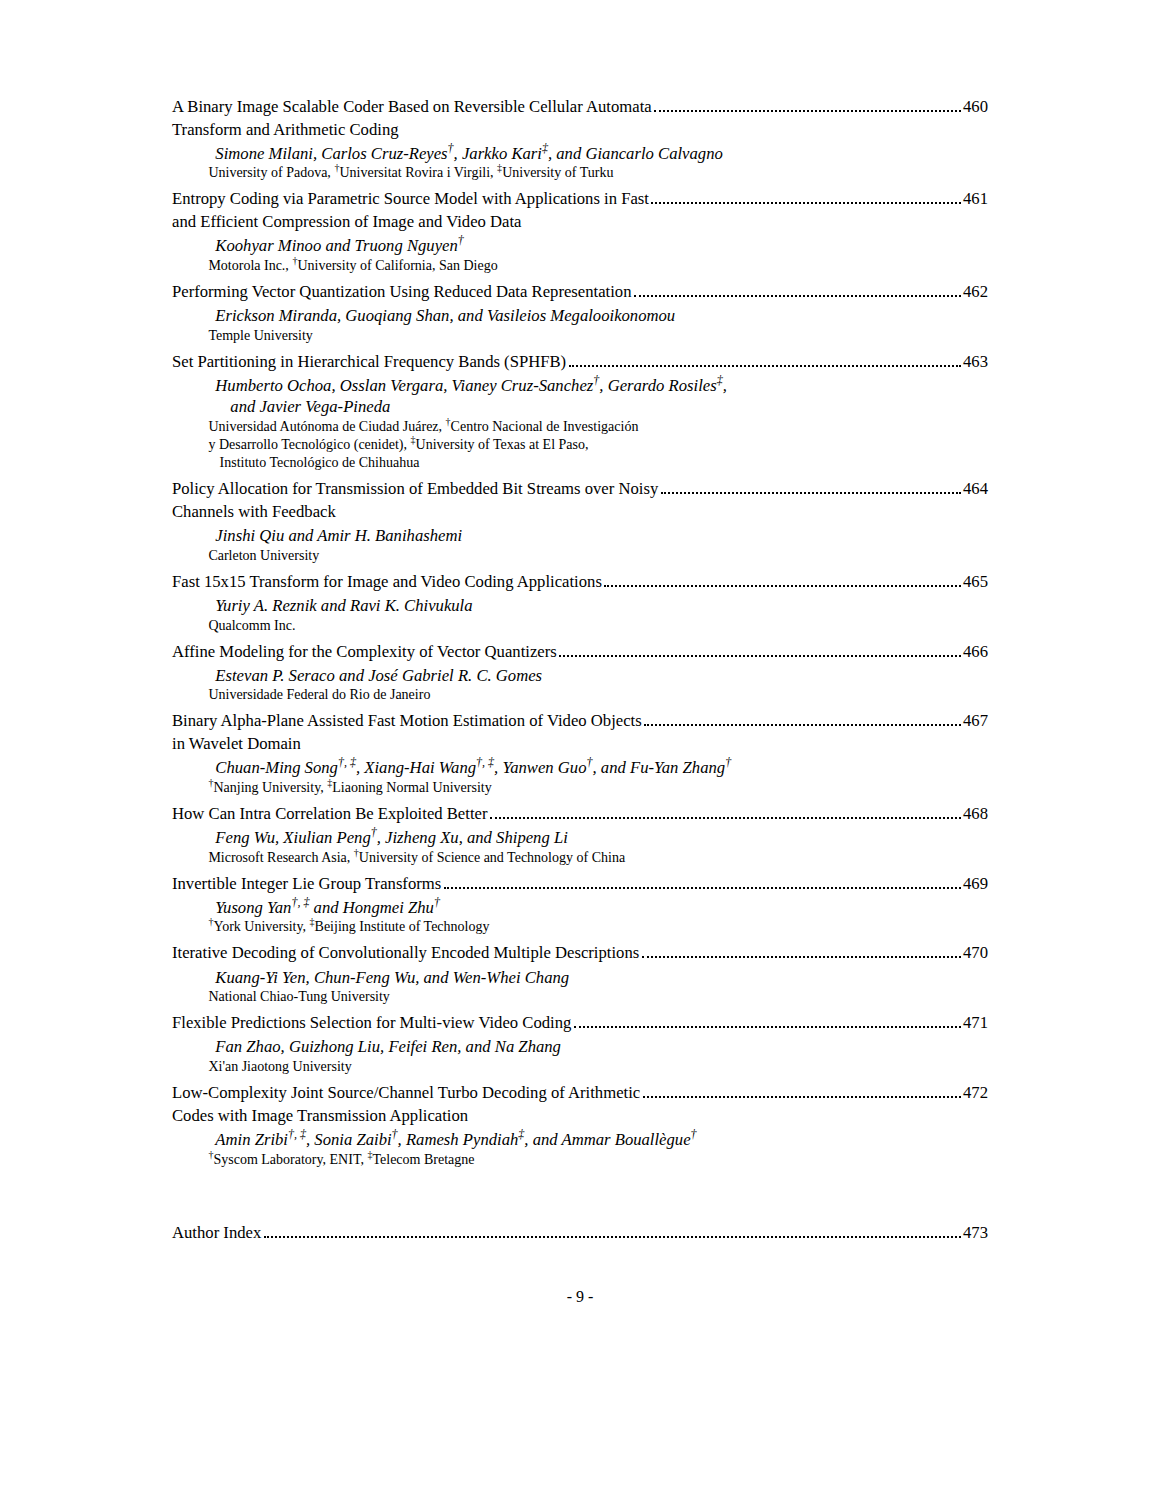A Binary Image Scalable Coder Based on Reversible Cellular Automata
Transform and Arithmetic Coding 460
Simone Milani, Carlos Cruz-Reyes†, Jarkko Kari‡, and Giancarlo Calvagno
University of Padova, †Universitat Rovira i Virgili, ‡University of Turku
Entropy Coding via Parametric Source Model with Applications in Fast
and Efficient Compression of Image and Video Data 461
Koohyar Minoo and Truong Nguyen†
Motorola Inc., †University of California, San Diego
Performing Vector Quantization Using Reduced Data Representation 462
Erickson Miranda, Guoqiang Shan, and Vasileios Megalooikonomou
Temple University
Set Partitioning in Hierarchical Frequency Bands (SPHFB) 463
Humberto Ochoa, Osslan Vergara, Vianey Cruz-Sanchez†, Gerardo Rosiles‡,
and Javier Vega-Pineda
Universidad Autónoma de Ciudad Juárez, †Centro Nacional de Investigación
y Desarrollo Tecnológico (cenidet), ‡University of Texas at El Paso,Instituto Tecnológico de Chihuahua
Policy Allocation for Transmission of Embedded Bit Streams over Noisy
Channels with Feedback 464
Jinshi Qiu and Amir H. Banihashemi
Carleton University
Fast 15x15 Transform for Image and Video Coding Applications 465
Yuriy A. Reznik and Ravi K. Chivukula
Qualcomm Inc.
Affine Modeling for the Complexity of Vector Quantizers 466
Estevan P. Seraco and José Gabriel R. C. Gomes
Universidade Federal do Rio de Janeiro
Binary Alpha-Plane Assisted Fast Motion Estimation of Video Objects
in Wavelet Domain 467
Chuan-Ming Song†, ‡, Xiang-Hai Wang†, ‡, Yanwen Guo†, and Fu-Yan Zhang†
†Nanjing University, ‡Liaoning Normal University
How Can Intra Correlation Be Exploited Better 468
Feng Wu, Xiulian Peng†, Jizheng Xu, and Shipeng Li
Microsoft Research Asia, †University of Science and Technology of China
Invertible Integer Lie Group Transforms 469
Yusong Yan†, ‡ and Hongmei Zhu†
†York University, ‡Beijing Institute of Technology
Iterative Decoding of Convolutionally Encoded Multiple Descriptions 470
Kuang-Yi Yen, Chun-Feng Wu, and Wen-Whei Chang
National Chiao-Tung University
Flexible Predictions Selection for Multi-view Video Coding 471
Fan Zhao, Guizhong Liu, Feifei Ren, and Na Zhang
Xi'an Jiaotong University
Low-Complexity Joint Source/Channel Turbo Decoding of Arithmetic
Codes with Image Transmission Application 472
Amin Zribi†, ‡, Sonia Zaibi†, Ramesh Pyndiah‡, and Ammar Bouallègue†
†Syscom Laboratory, ENIT, ‡Telecom Bretagne
Author Index 473
- 9 -